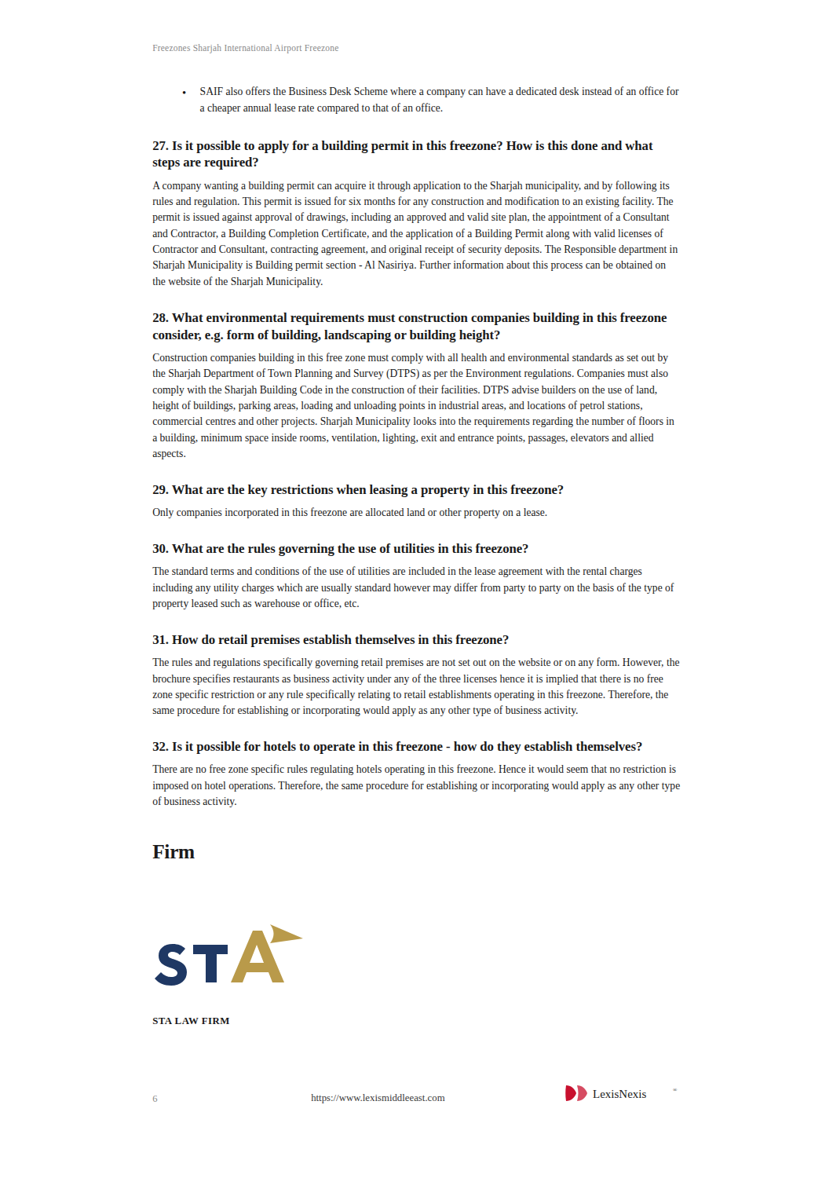Freezones Sharjah International Airport Freezone
SAIF also offers the Business Desk Scheme where a company can have a dedicated desk instead of an office for a cheaper annual lease rate compared to that of an office.
27. Is it possible to apply for a building permit in this freezone? How is this done and what steps are required?
A company wanting a building permit can acquire it through application to the Sharjah municipality, and by following its rules and regulation. This permit is issued for six months for any construction and modification to an existing facility. The permit is issued against approval of drawings, including an approved and valid site plan, the appointment of a Consultant and Contractor, a Building Completion Certificate, and the application of a Building Permit along with valid licenses of Contractor and Consultant, contracting agreement, and original receipt of security deposits. The Responsible department in Sharjah Municipality is Building permit section - Al Nasiriya. Further information about this process can be obtained on the website of the Sharjah Municipality.
28. What environmental requirements must construction companies building in this freezone consider, e.g. form of building, landscaping or building height?
Construction companies building in this free zone must comply with all health and environmental standards as set out by the Sharjah Department of Town Planning and Survey (DTPS) as per the Environment regulations. Companies must also comply with the Sharjah Building Code in the construction of their facilities. DTPS advise builders on the use of land, height of buildings, parking areas, loading and unloading points in industrial areas, and locations of petrol stations, commercial centres and other projects. Sharjah Municipality looks into the requirements regarding the number of floors in a building, minimum space inside rooms, ventilation, lighting, exit and entrance points, passages, elevators and allied aspects.
29. What are the key restrictions when leasing a property in this freezone?
Only companies incorporated in this freezone are allocated land or other property on a lease.
30. What are the rules governing the use of utilities in this freezone?
The standard terms and conditions of the use of utilities are included in the lease agreement with the rental charges including any utility charges which are usually standard however may differ from party to party on the basis of the type of property leased such as warehouse or office, etc.
31. How do retail premises establish themselves in this freezone?
The rules and regulations specifically governing retail premises are not set out on the website or on any form. However, the brochure specifies restaurants as business activity under any of the three licenses hence it is implied that there is no free zone specific restriction or any rule specifically relating to retail establishments operating in this freezone. Therefore, the same procedure for establishing or incorporating would apply as any other type of business activity.
32. Is it possible for hotels to operate in this freezone - how do they establish themselves?
There are no free zone specific rules regulating hotels operating in this freezone. Hence it would seem that no restriction is imposed on hotel operations. Therefore, the same procedure for establishing or incorporating would apply as any other type of business activity.
Firm
STA LAW FIRM
6
https://www.lexismiddleeast.com
LexisNexis ®